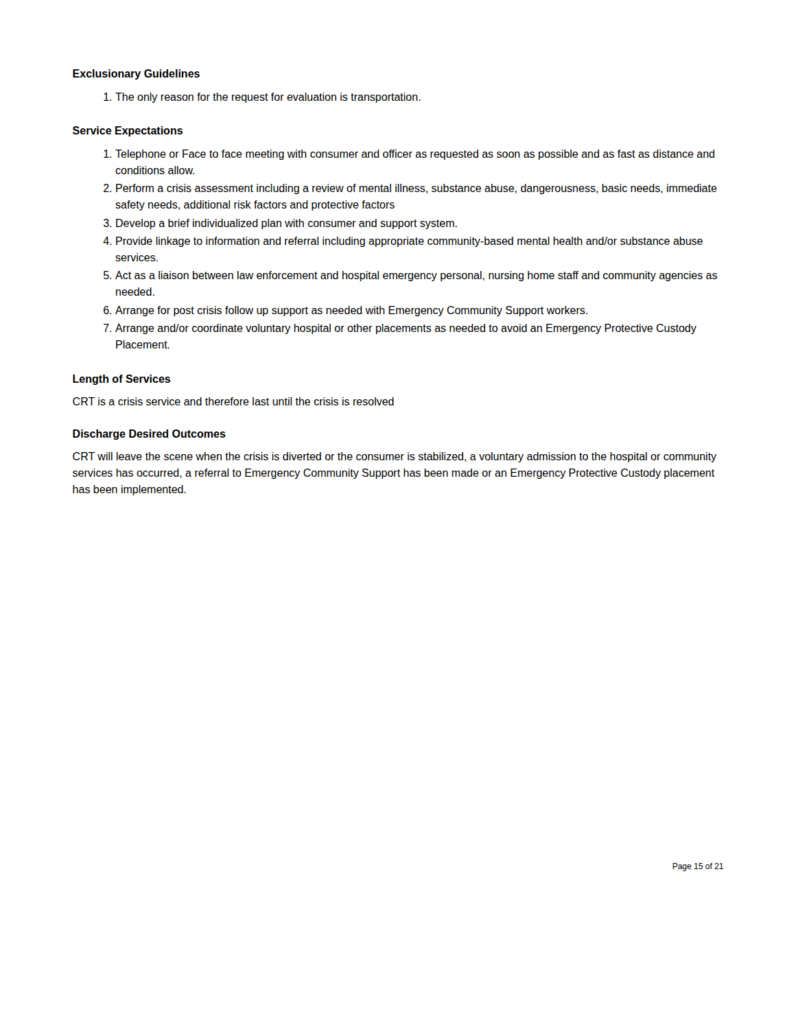Exclusionary Guidelines
The only reason for the request for evaluation is transportation.
Service Expectations
Telephone or Face to face meeting with consumer and officer as requested as soon as possible and as fast as distance and conditions allow.
Perform a crisis assessment including a review of mental illness, substance abuse, dangerousness, basic needs, immediate safety needs, additional risk factors and protective factors
Develop a brief individualized plan with consumer and support system.
Provide linkage to information and referral including appropriate community-based mental health and/or substance abuse services.
Act as a liaison between law enforcement and hospital emergency personal, nursing home staff and community agencies as needed.
Arrange for post crisis follow up support as needed with Emergency Community Support workers.
Arrange and/or coordinate voluntary hospital or other placements as needed to avoid an Emergency Protective Custody Placement.
Length of Services
CRT is a crisis service and therefore last until the crisis is resolved
Discharge Desired Outcomes
CRT will leave the scene when the crisis is diverted or the consumer is stabilized, a voluntary admission to the hospital or community services has occurred, a referral to Emergency Community Support has been made or an Emergency Protective Custody placement has been implemented.
Page 15 of 21